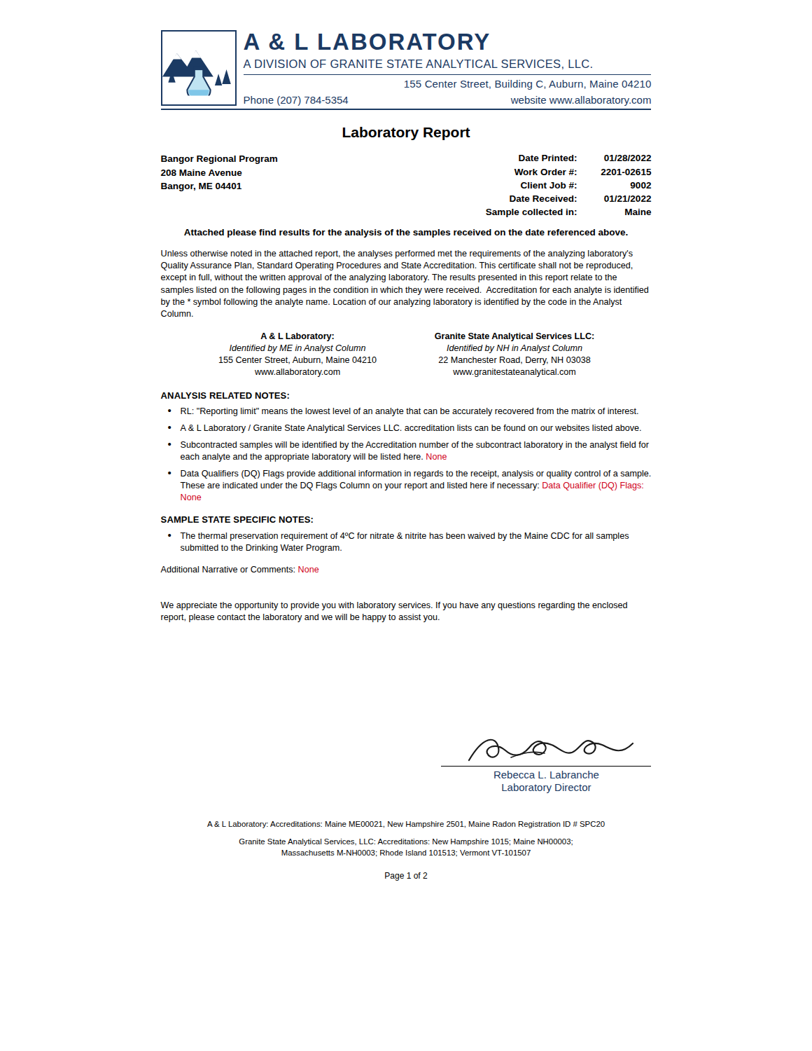A & L LABORATORY
A DIVISION OF GRANITE STATE ANALYTICAL SERVICES, LLC.
155 Center Street, Building C, Auburn, Maine 04210
Phone (207) 784-5354 website www.allaboratory.com
Laboratory Report
Bangor Regional Program
208 Maine Avenue
Bangor, ME 04401
| Date Printed: | 01/28/2022 |
| Work Order #: | 2201-02615 |
| Client Job #: | 9002 |
| Date Received: | 01/21/2022 |
| Sample collected in: | Maine |
Attached please find results for the analysis of the samples received on the date referenced above.
Unless otherwise noted in the attached report, the analyses performed met the requirements of the analyzing laboratory's Quality Assurance Plan, Standard Operating Procedures and State Accreditation. This certificate shall not be reproduced, except in full, without the written approval of the analyzing laboratory. The results presented in this report relate to the samples listed on the following pages in the condition in which they were received. Accreditation for each analyte is identified by the * symbol following the analyte name. Location of our analyzing laboratory is identified by the code in the Analyst Column.
A & L Laboratory:
Identified by ME in Analyst Column
155 Center Street, Auburn, Maine 04210
www.allaboratory.com
Granite State Analytical Services LLC:
Identified by NH in Analyst Column
22 Manchester Road, Derry, NH 03038
www.granitestateanalytical.com
ANALYSIS RELATED NOTES:
RL: "Reporting limit" means the lowest level of an analyte that can be accurately recovered from the matrix of interest.
A & L Laboratory / Granite State Analytical Services LLC. accreditation lists can be found on our websites listed above.
Subcontracted samples will be identified by the Accreditation number of the subcontract laboratory in the analyst field for each analyte and the appropriate laboratory will be listed here. None
Data Qualifiers (DQ) Flags provide additional information in regards to the receipt, analysis or quality control of a sample. These are indicated under the DQ Flags Column on your report and listed here if necessary: Data Qualifier (DQ) Flags: None
SAMPLE STATE SPECIFIC NOTES:
The thermal preservation requirement of 4ºC for nitrate & nitrite has been waived by the Maine CDC for all samples submitted to the Drinking Water Program.
Additional Narrative or Comments: None
We appreciate the opportunity to provide you with laboratory services. If you have any questions regarding the enclosed report, please contact the laboratory and we will be happy to assist you.
Rebecca L. Labranche
Laboratory Director
A & L Laboratory: Accreditations: Maine ME00021, New Hampshire 2501, Maine Radon Registration ID # SPC20
Granite State Analytical Services, LLC: Accreditations: New Hampshire 1015; Maine NH00003;
Massachusetts M-NH0003; Rhode Island 101513; Vermont VT-101507
Page 1 of 2